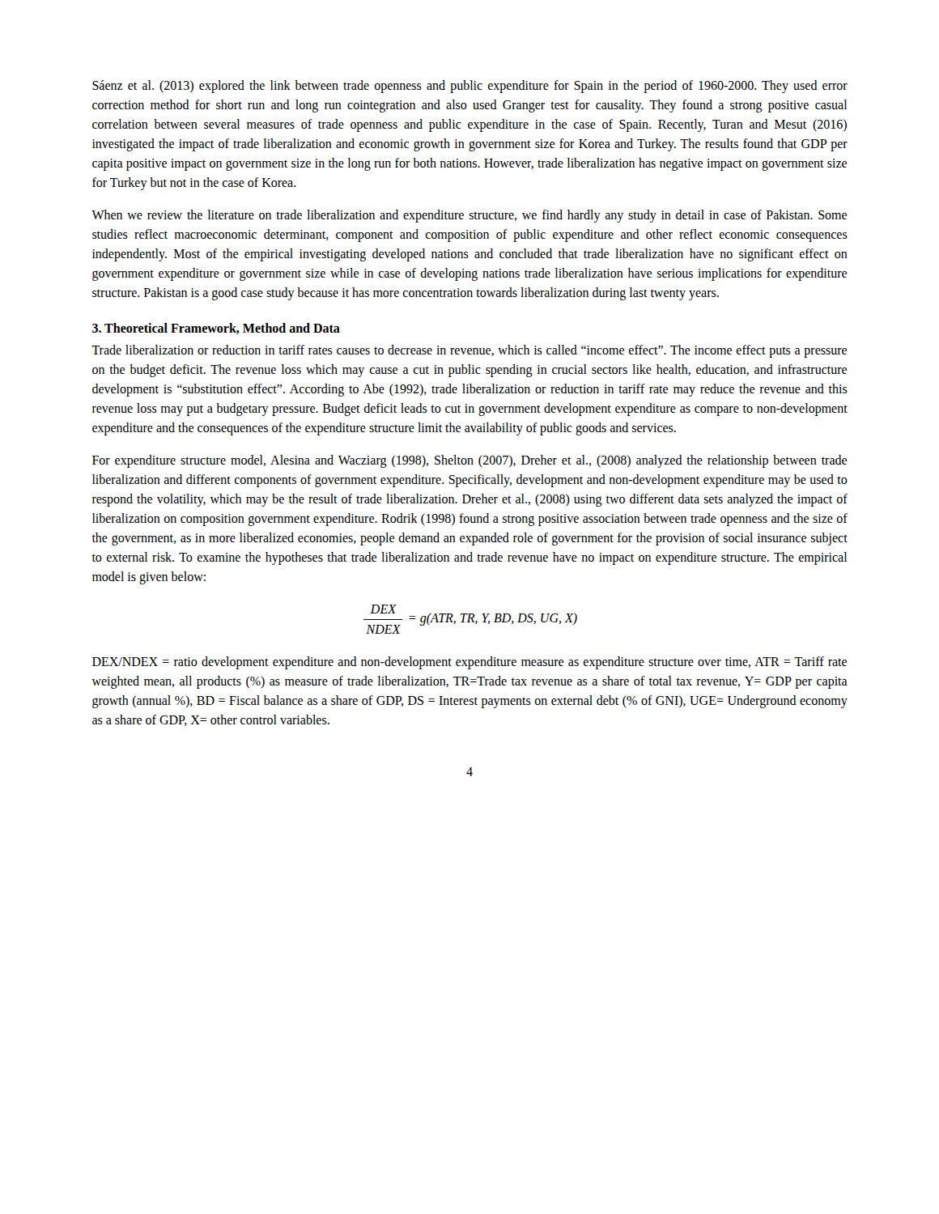Sáenz et al. (2013) explored the link between trade openness and public expenditure for Spain in the period of 1960-2000. They used error correction method for short run and long run cointegration and also used Granger test for causality. They found a strong positive casual correlation between several measures of trade openness and public expenditure in the case of Spain. Recently, Turan and Mesut (2016) investigated the impact of trade liberalization and economic growth in government size for Korea and Turkey. The results found that GDP per capita positive impact on government size in the long run for both nations. However, trade liberalization has negative impact on government size for Turkey but not in the case of Korea.
When we review the literature on trade liberalization and expenditure structure, we find hardly any study in detail in case of Pakistan. Some studies reflect macroeconomic determinant, component and composition of public expenditure and other reflect economic consequences independently. Most of the empirical investigating developed nations and concluded that trade liberalization have no significant effect on government expenditure or government size while in case of developing nations trade liberalization have serious implications for expenditure structure. Pakistan is a good case study because it has more concentration towards liberalization during last twenty years.
3. Theoretical Framework, Method and Data
Trade liberalization or reduction in tariff rates causes to decrease in revenue, which is called “income effect”. The income effect puts a pressure on the budget deficit. The revenue loss which may cause a cut in public spending in crucial sectors like health, education, and infrastructure development is “substitution effect”. According to Abe (1992), trade liberalization or reduction in tariff rate may reduce the revenue and this revenue loss may put a budgetary pressure. Budget deficit leads to cut in government development expenditure as compare to non-development expenditure and the consequences of the expenditure structure limit the availability of public goods and services.
For expenditure structure model, Alesina and Wacziarg (1998), Shelton (2007), Dreher et al., (2008) analyzed the relationship between trade liberalization and different components of government expenditure. Specifically, development and non-development expenditure may be used to respond the volatility, which may be the result of trade liberalization. Dreher et al., (2008) using two different data sets analyzed the impact of liberalization on composition government expenditure. Rodrik (1998) found a strong positive association between trade openness and the size of the government, as in more liberalized economies, people demand an expanded role of government for the provision of social insurance subject to external risk. To examine the hypotheses that trade liberalization and trade revenue have no impact on expenditure structure. The empirical model is given below:
DEX NDEX = g(ATR, TR, Y, BD, DS, UG, X)
DEX/NDEX = ratio development expenditure and non-development expenditure measure as expenditure structure over time, ATR = Tariff rate weighted mean, all products (%) as measure of trade liberalization, TR=Trade tax revenue as a share of total tax revenue, Y= GDP per capita growth (annual %), BD = Fiscal balance as a share of GDP, DS = Interest payments on external debt (% of GNI), UGE= Underground economy as a share of GDP, X= other control variables.
4